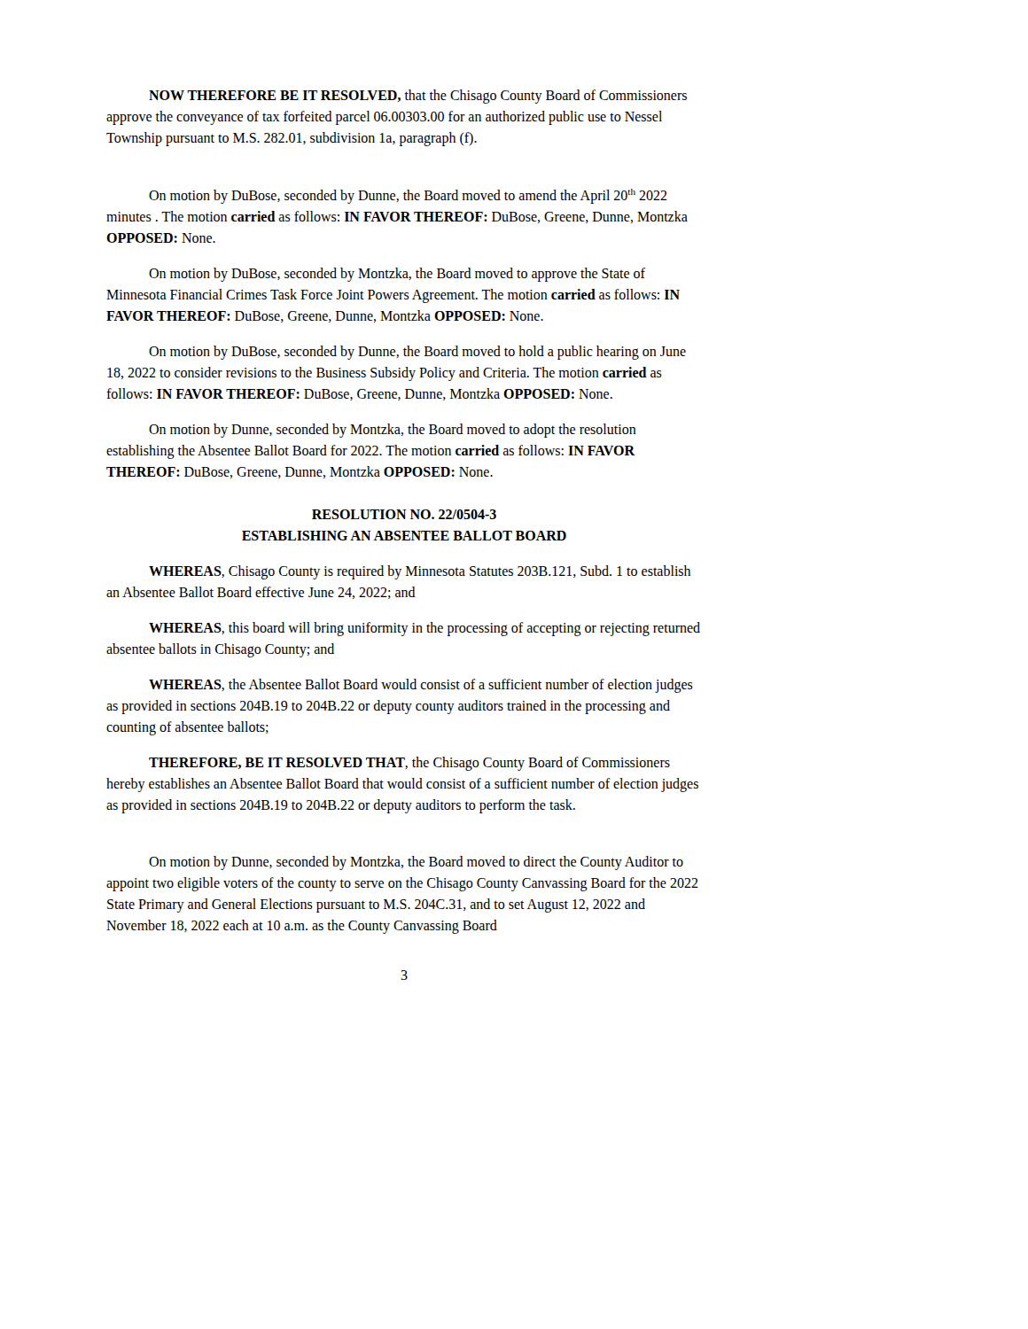NOW THEREFORE BE IT RESOLVED, that the Chisago County Board of Commissioners approve the conveyance of tax forfeited parcel 06.00303.00 for an authorized public use to Nessel Township pursuant to M.S. 282.01, subdivision 1a, paragraph (f).
On motion by DuBose, seconded by Dunne, the Board moved to amend the April 20th 2022 minutes . The motion carried as follows: IN FAVOR THEREOF: DuBose, Greene, Dunne, Montzka OPPOSED: None.
On motion by DuBose, seconded by Montzka, the Board moved to approve the State of Minnesota Financial Crimes Task Force Joint Powers Agreement. The motion carried as follows: IN FAVOR THEREOF: DuBose, Greene, Dunne, Montzka OPPOSED: None.
On motion by DuBose, seconded by Dunne, the Board moved to hold a public hearing on June 18, 2022 to consider revisions to the Business Subsidy Policy and Criteria. The motion carried as follows: IN FAVOR THEREOF: DuBose, Greene, Dunne, Montzka OPPOSED: None.
On motion by Dunne, seconded by Montzka, the Board moved to adopt the resolution establishing the Absentee Ballot Board for 2022. The motion carried as follows: IN FAVOR THEREOF: DuBose, Greene, Dunne, Montzka OPPOSED: None.
RESOLUTION NO. 22/0504-3 ESTABLISHING AN ABSENTEE BALLOT BOARD
WHEREAS, Chisago County is required by Minnesota Statutes 203B.121, Subd. 1 to establish an Absentee Ballot Board effective June 24, 2022; and
WHEREAS, this board will bring uniformity in the processing of accepting or rejecting returned absentee ballots in Chisago County; and
WHEREAS, the Absentee Ballot Board would consist of a sufficient number of election judges as provided in sections 204B.19 to 204B.22 or deputy county auditors trained in the processing and counting of absentee ballots;
THEREFORE, BE IT RESOLVED THAT, the Chisago County Board of Commissioners hereby establishes an Absentee Ballot Board that would consist of a sufficient number of election judges as provided in sections 204B.19 to 204B.22 or deputy auditors to perform the task.
On motion by Dunne, seconded by Montzka, the Board moved to direct the County Auditor to appoint two eligible voters of the county to serve on the Chisago County Canvassing Board for the 2022 State Primary and General Elections pursuant to M.S. 204C.31, and to set August 12, 2022 and November 18, 2022 each at 10 a.m. as the County Canvassing Board
3